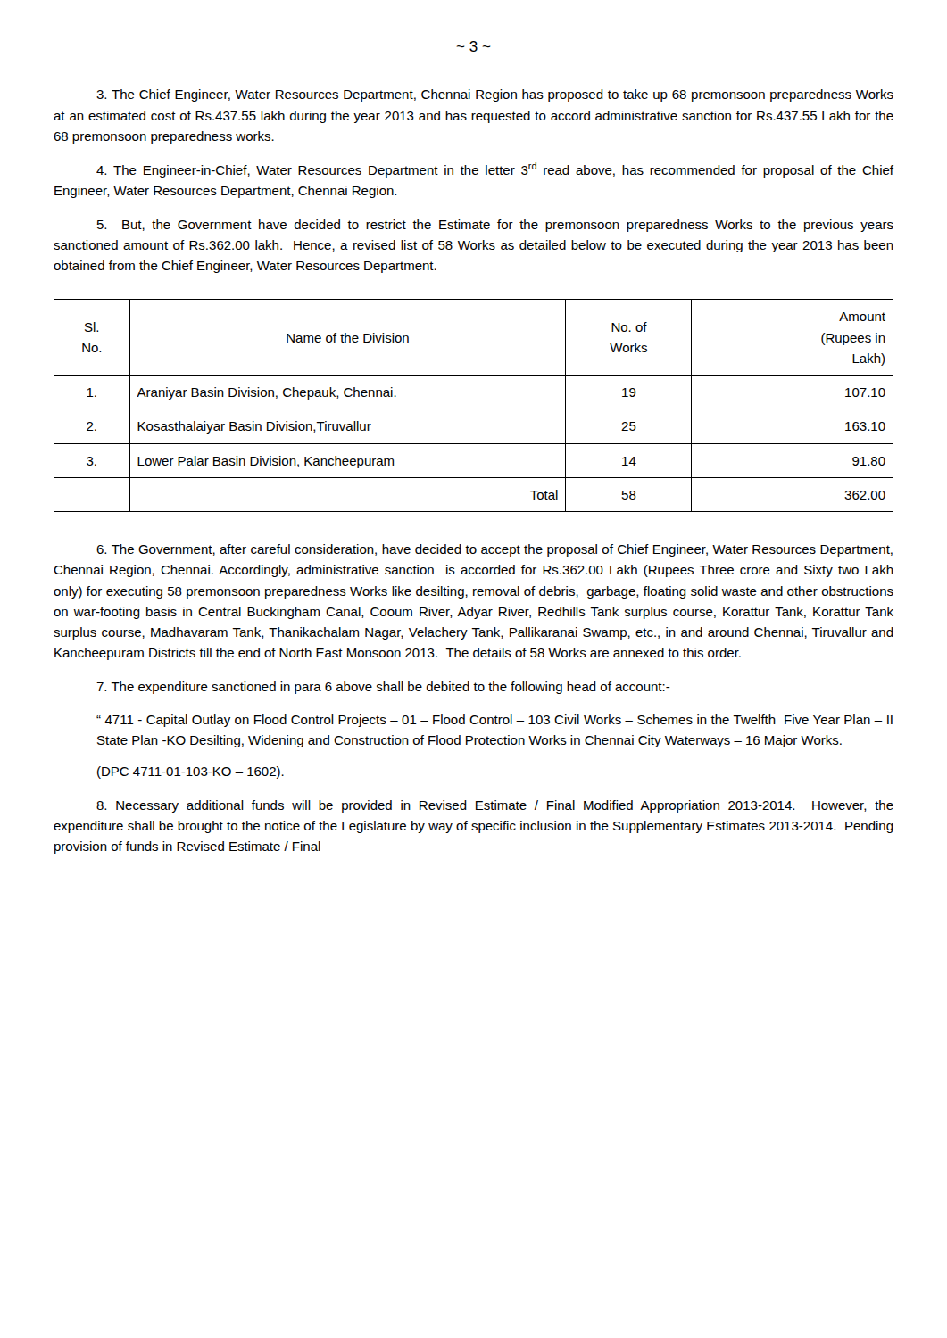~ 3 ~
3. The Chief Engineer, Water Resources Department, Chennai Region has proposed to take up 68 premonsoon preparedness Works at an estimated cost of Rs.437.55 lakh during the year 2013 and has requested to accord administrative sanction for Rs.437.55 Lakh for the 68 premonsoon preparedness works.
4. The Engineer-in-Chief, Water Resources Department in the letter 3rd read above, has recommended for proposal of the Chief Engineer, Water Resources Department, Chennai Region.
5. But, the Government have decided to restrict the Estimate for the premonsoon preparedness Works to the previous years sanctioned amount of Rs.362.00 lakh. Hence, a revised list of 58 Works as detailed below to be executed during the year 2013 has been obtained from the Chief Engineer, Water Resources Department.
| Sl. No. | Name of the Division | No. of Works | Amount (Rupees in Lakh) |
| --- | --- | --- | --- |
| 1. | Araniyar Basin Division, Chepauk, Chennai. | 19 | 107.10 |
| 2. | Kosasthalaiyar Basin Division,Tiruvallur | 25 | 163.10 |
| 3. | Lower Palar Basin Division, Kancheepuram | 14 | 91.80 |
| | Total | 58 | 362.00 |
6. The Government, after careful consideration, have decided to accept the proposal of Chief Engineer, Water Resources Department, Chennai Region, Chennai. Accordingly, administrative sanction is accorded for Rs.362.00 Lakh (Rupees Three crore and Sixty two Lakh only) for executing 58 premonsoon preparedness Works like desilting, removal of debris, garbage, floating solid waste and other obstructions on war-footing basis in Central Buckingham Canal, Cooum River, Adyar River, Redhills Tank surplus course, Korattur Tank, Korattur Tank surplus course, Madhavaram Tank, Thanikachalam Nagar, Velachery Tank, Pallikaranai Swamp, etc., in and around Chennai, Tiruvallur and Kancheepuram Districts till the end of North East Monsoon 2013. The details of 58 Works are annexed to this order.
7. The expenditure sanctioned in para 6 above shall be debited to the following head of account:-
“ 4711 - Capital Outlay on Flood Control Projects – 01 – Flood Control – 103 Civil Works – Schemes in the Twelfth Five Year Plan – II State Plan -KO Desilting, Widening and Construction of Flood Protection Works in Chennai City Waterways – 16 Major Works.
(DPC 4711-01-103-KO – 1602).
8. Necessary additional funds will be provided in Revised Estimate / Final Modified Appropriation 2013-2014. However, the expenditure shall be brought to the notice of the Legislature by way of specific inclusion in the Supplementary Estimates 2013-2014. Pending provision of funds in Revised Estimate / Final